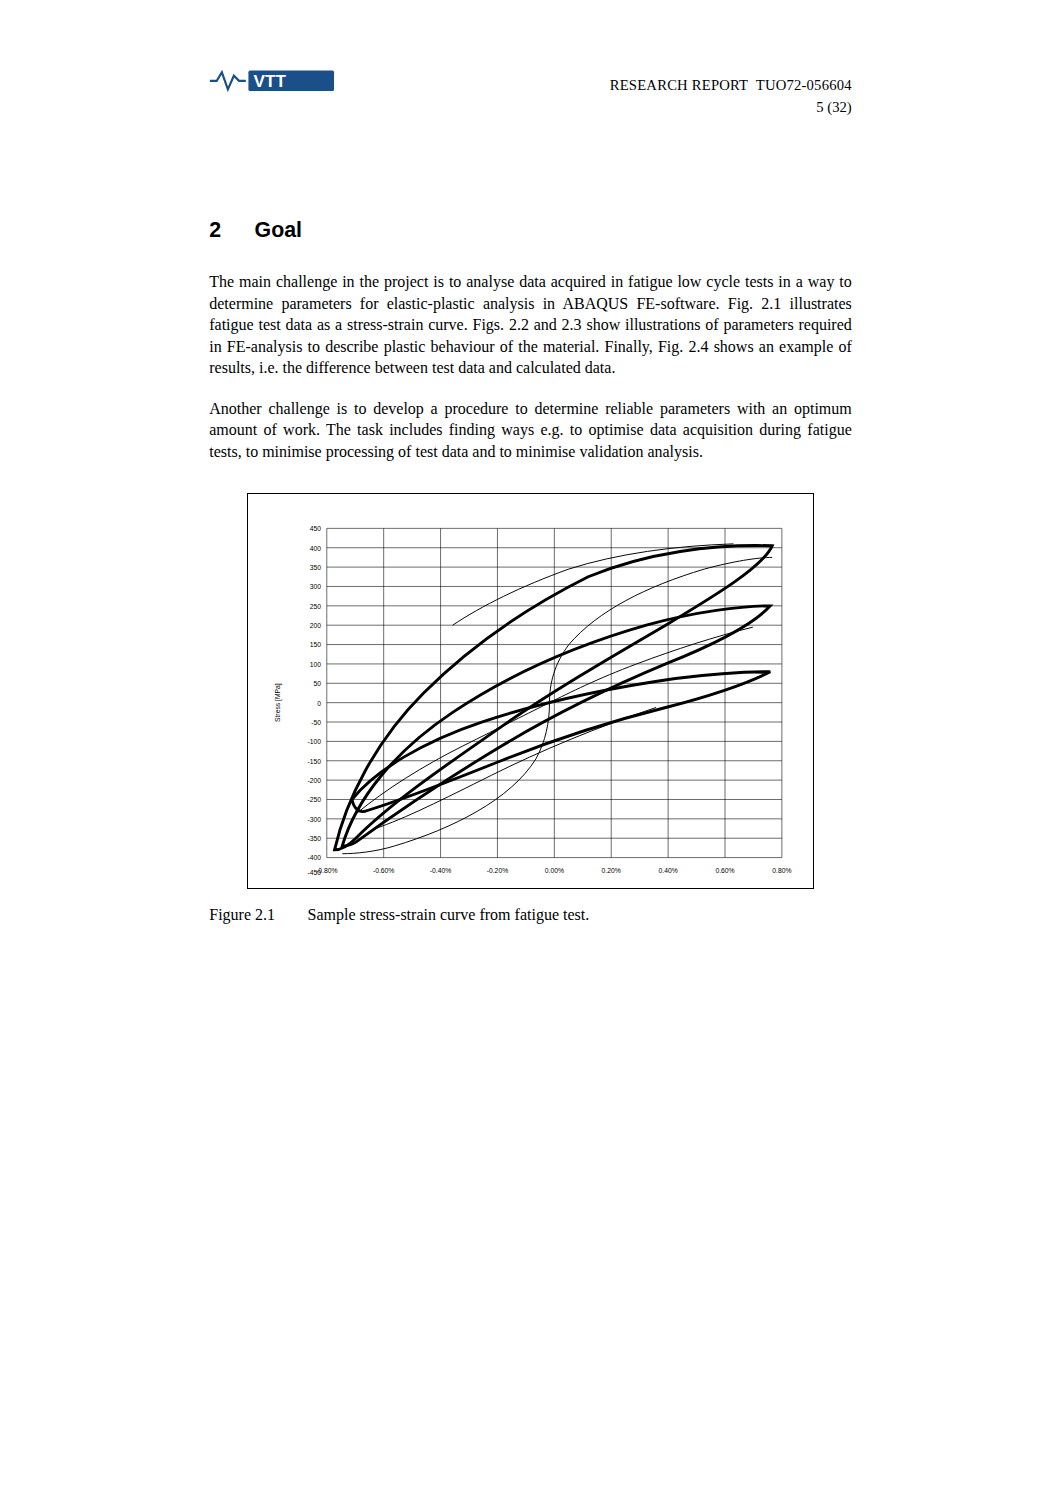VTT
RESEARCH REPORT TUO72-056604
5 (32)
2 Goal
The main challenge in the project is to analyse data acquired in fatigue low cycle tests in a way to determine parameters for elastic-plastic analysis in ABAQUS FE-software. Fig. 2.1 illustrates fatigue test data as a stress-strain curve. Figs. 2.2 and 2.3 show illustrations of parameters required in FE-analysis to describe plastic behaviour of the material. Finally, Fig. 2.4 shows an example of results, i.e. the difference between test data and calculated data.
Another challenge is to develop a procedure to determine reliable parameters with an optimum amount of work. The task includes finding ways e.g. to optimise data acquisition during fatigue tests, to minimise processing of test data and to minimise validation analysis.
450 400 350 300 250 200 150 100 50 0 -50 -100 -150 -200 -250 -300 -350 -400 -450 -0.80% -0.60% -0.40% -0.20% 0.00% 0.20% 0.40% 0.60% 0.80% Strain [mm/mm] Stress [MPa]
Figure 2.1 Sample stress-strain curve from fatigue test.